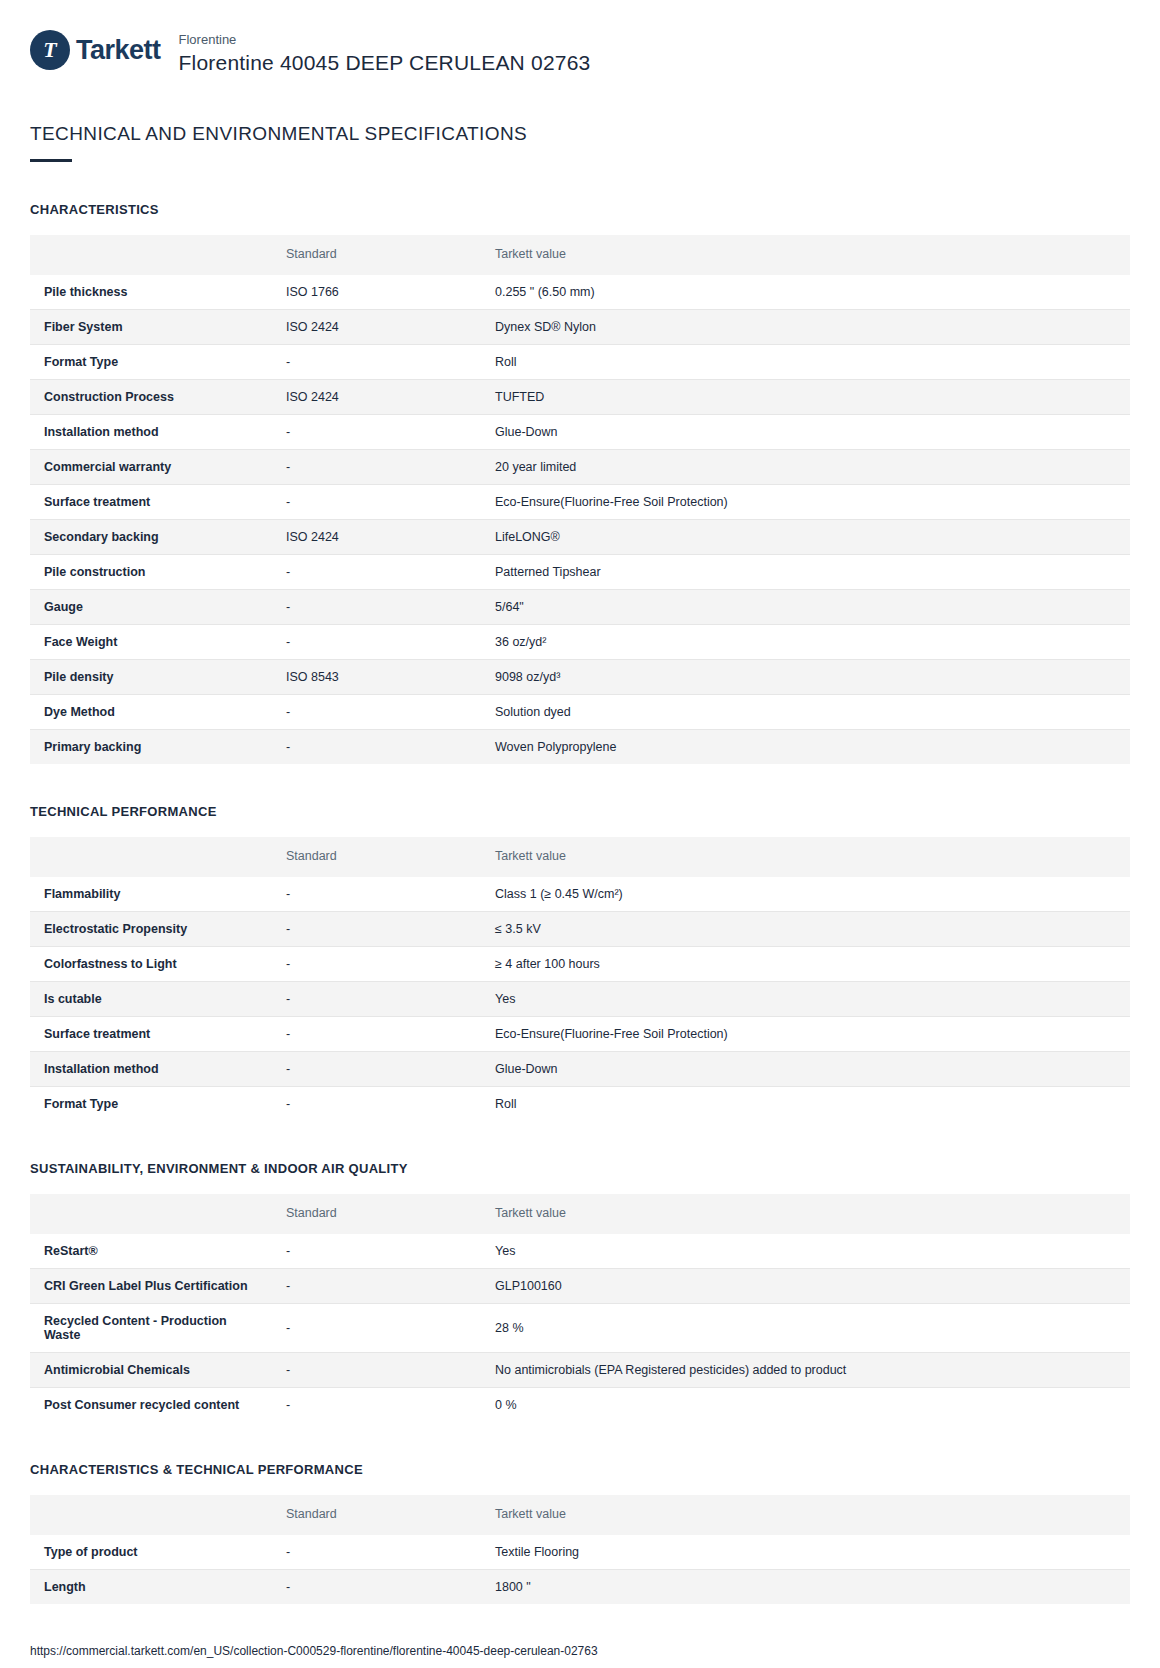T
Tarkett
Florentine
Florentine 40045 DEEP CERULEAN 02763
TECHNICAL AND ENVIRONMENTAL SPECIFICATIONS
CHARACTERISTICS
| | Standard | Tarkett value |
| --- | --- | --- |
| Pile thickness | ISO 1766 | 0.255 " (6.50 mm) |
| Fiber System | ISO 2424 | Dynex SD® Nylon |
| Format Type | - | Roll |
| Construction Process | ISO 2424 | TUFTED |
| Installation method | - | Glue-Down |
| Commercial warranty | - | 20 year limited |
| Surface treatment | - | Eco-Ensure(Fluorine-Free Soil Protection) |
| Secondary backing | ISO 2424 | LifeLONG® |
| Pile construction | - | Patterned Tipshear |
| Gauge | - | 5/64" |
| Face Weight | - | 36 oz/yd² |
| Pile density | ISO 8543 | 9098 oz/yd³ |
| Dye Method | - | Solution dyed |
| Primary backing | - | Woven Polypropylene |
TECHNICAL PERFORMANCE
| | Standard | Tarkett value |
| --- | --- | --- |
| Flammability | - | Class 1 (≥ 0.45 W/cm²) |
| Electrostatic Propensity | - | ≤ 3.5 kV |
| Colorfastness to Light | - | ≥ 4 after 100 hours |
| Is cutable | - | Yes |
| Surface treatment | - | Eco-Ensure(Fluorine-Free Soil Protection) |
| Installation method | - | Glue-Down |
| Format Type | - | Roll |
SUSTAINABILITY, ENVIRONMENT & INDOOR AIR QUALITY
| | Standard | Tarkett value |
| --- | --- | --- |
| ReStart® | - | Yes |
| CRI Green Label Plus Certification | - | GLP100160 |
| Recycled Content - Production Waste | - | 28 % |
| Antimicrobial Chemicals | - | No antimicrobials (EPA Registered pesticides) added to product |
| Post Consumer recycled content | - | 0 % |
CHARACTERISTICS & TECHNICAL PERFORMANCE
| | Standard | Tarkett value |
| --- | --- | --- |
| Type of product | - | Textile Flooring |
| Length | - | 1800 " |
https://commercial.tarkett.com/en_US/collection-C000529-florentine/florentine-40045-deep-cerulean-02763